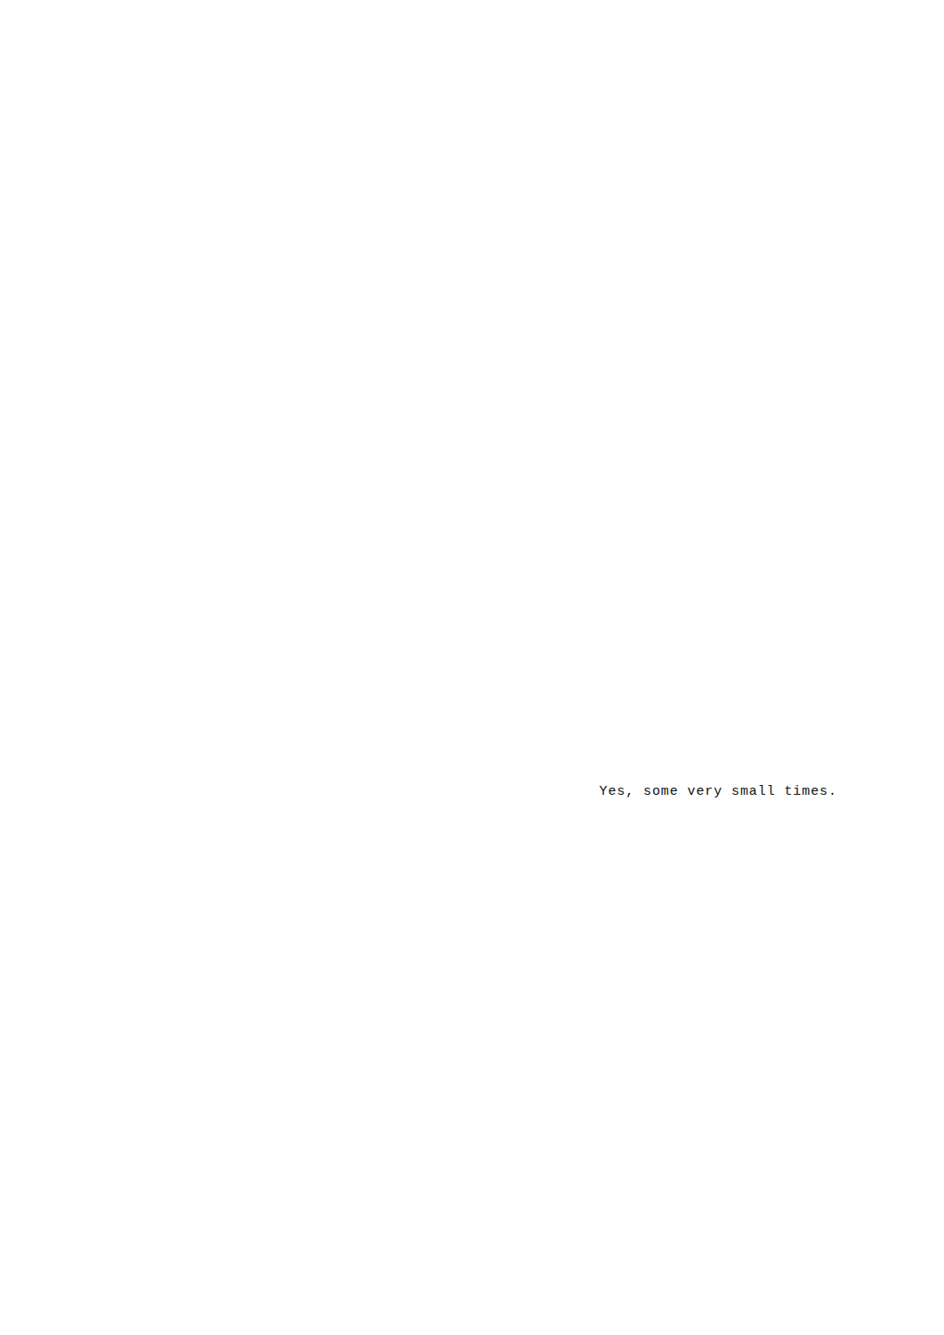Yes, some very small times.